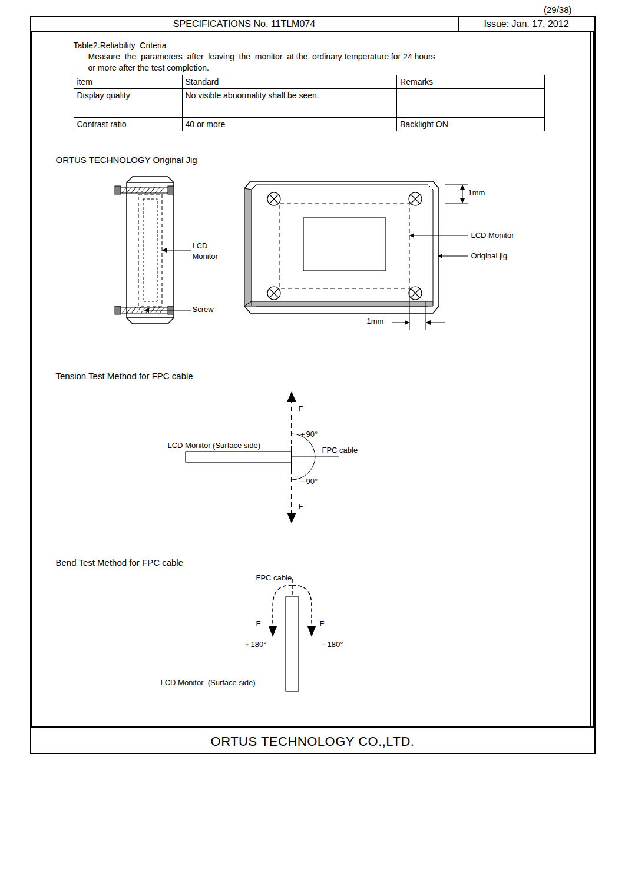(29/38)
SPECIFICATIONS No. 11TLM074
Issue: Jan. 17, 2012
Table2.Reliability Criteria
Measure the parameters after leaving the monitor at the ordinary temperature for 24 hours or more after the test completion.
| item | Standard | Remarks |
| Display quality | No visible abnormality shall be seen. | |
| Contrast ratio | 40 or more | Backlight ON |
ORTUS TECHNOLOGY Original Jig
LCD Monitor Screw LCD Monitor Original jig 1mm 1mm
Tension Test Method for FPC cable
F ＋90° －90° F LCD Monitor (Surface side) FPC cable
Bend Test Method for FPC cable
FPC cable F F ＋180° －180° LCD Monitor (Surface side)
ORTUS TECHNOLOGY CO.,LTD.